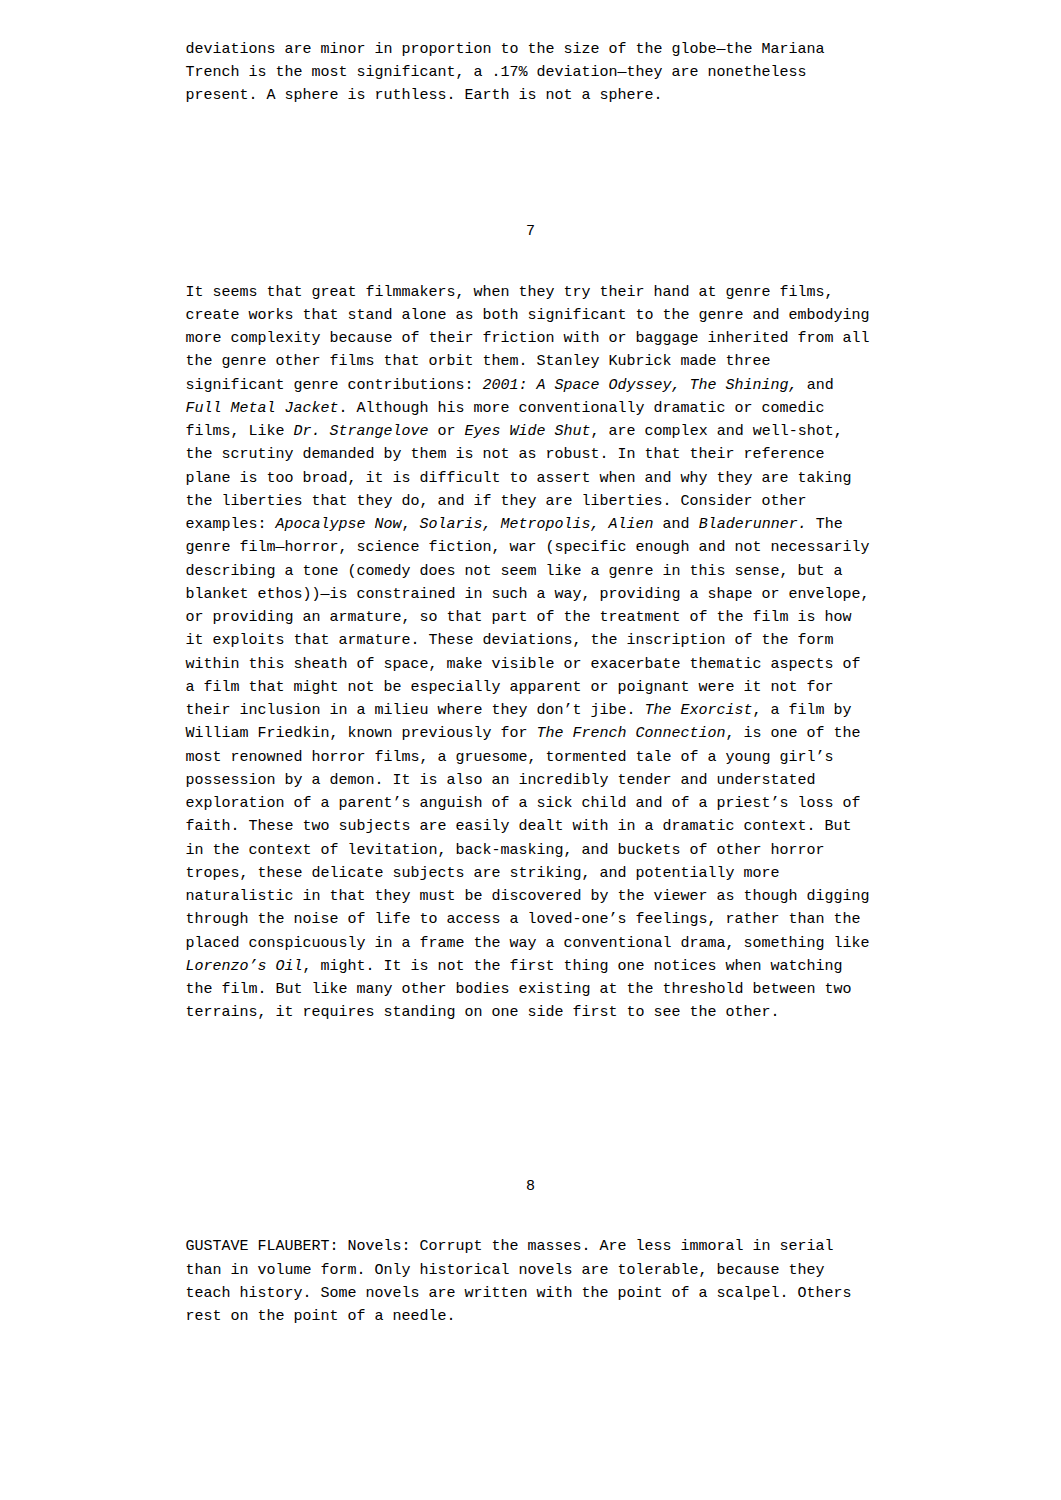deviations are minor in proportion to the size of the globe—the Mariana Trench is the most significant, a .17% deviation—they are nonetheless present. A sphere is ruthless. Earth is not a sphere.
7
It seems that great filmmakers, when they try their hand at genre films, create works that stand alone as both significant to the genre and embodying more complexity because of their friction with or baggage inherited from all the genre other films that orbit them. Stanley Kubrick made three significant genre contributions: 2001: A Space Odyssey, The Shining, and Full Metal Jacket. Although his more conventionally dramatic or comedic films, Like Dr. Strangelove or Eyes Wide Shut, are complex and well-shot, the scrutiny demanded by them is not as robust. In that their reference plane is too broad, it is difficult to assert when and why they are taking the liberties that they do, and if they are liberties. Consider other examples: Apocalypse Now, Solaris, Metropolis, Alien and Bladerunner. The genre film—horror, science fiction, war (specific enough and not necessarily describing a tone (comedy does not seem like a genre in this sense, but a blanket ethos))—is constrained in such a way, providing a shape or envelope, or providing an armature, so that part of the treatment of the film is how it exploits that armature. These deviations, the inscription of the form within this sheath of space, make visible or exacerbate thematic aspects of a film that might not be especially apparent or poignant were it not for their inclusion in a milieu where they don’t jibe. The Exorcist, a film by William Friedkin, known previously for The French Connection, is one of the most renowned horror films, a gruesome, tormented tale of a young girl’s possession by a demon. It is also an incredibly tender and understated exploration of a parent’s anguish of a sick child and of a priest’s loss of faith. These two subjects are easily dealt with in a dramatic context. But in the context of levitation, back-masking, and buckets of other horror tropes, these delicate subjects are striking, and potentially more naturalistic in that they must be discovered by the viewer as though digging through the noise of life to access a loved-one’s feelings, rather than the placed conspicuously in a frame the way a conventional drama, something like Lorenzo’s Oil, might. It is not the first thing one notices when watching the film. But like many other bodies existing at the threshold between two terrains, it requires standing on one side first to see the other.
8
GUSTAVE FLAUBERT: Novels: Corrupt the masses. Are less immoral in serial than in volume form. Only historical novels are tolerable, because they teach history. Some novels are written with the point of a scalpel. Others rest on the point of a needle.